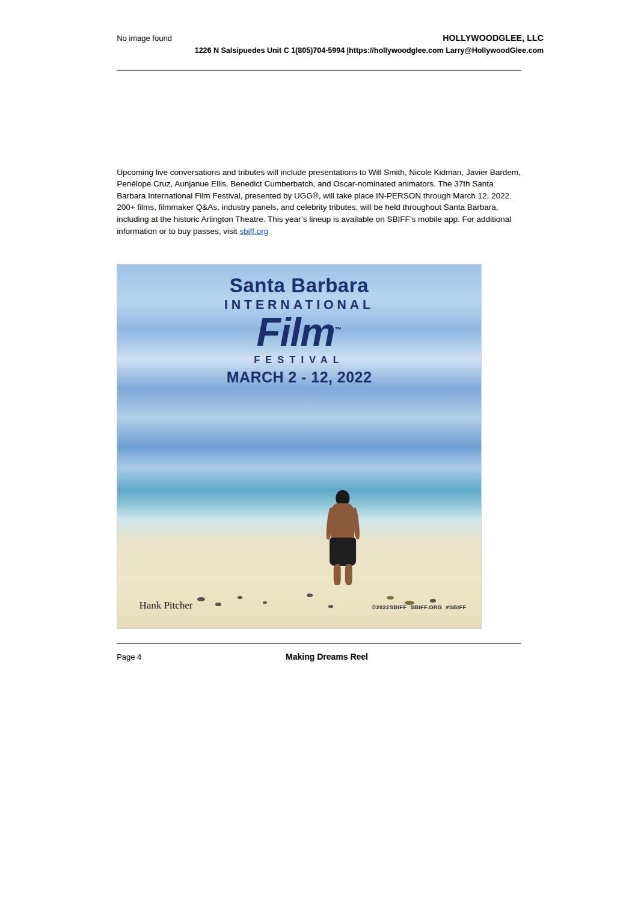No image found
HOLLYWOODGLEE, LLC
1226 N Salsipuedes Unit C 1(805)704-5994 |https://hollywoodglee.com Larry@HollywoodGlee.com
Upcoming live conversations and tributes will include presentations to Will Smith, Nicole Kidman, Javier Bardem, Penélope Cruz, Aunjanue Ellis, Benedict Cumberbatch, and Oscar-nominated animators. The 37th Santa Barbara International Film Festival, presented by UGG®, will take place IN-PERSON through March 12, 2022. 200+ films, filmmaker Q&As, industry panels, and celebrity tributes, will be held throughout Santa Barbara, including at the historic Arlington Theatre. This year’s lineup is available on SBIFF’s mobile app. For additional information or to buy passes, visit sbiff.org
Santa Barbara
INTERNATIONAL
Film™
FESTIVAL
MARCH 2 - 12, 2022
Hank Pitcher
©2022SBIFF SBIFF.ORG #SBIFF
Page 4
Making Dreams Reel